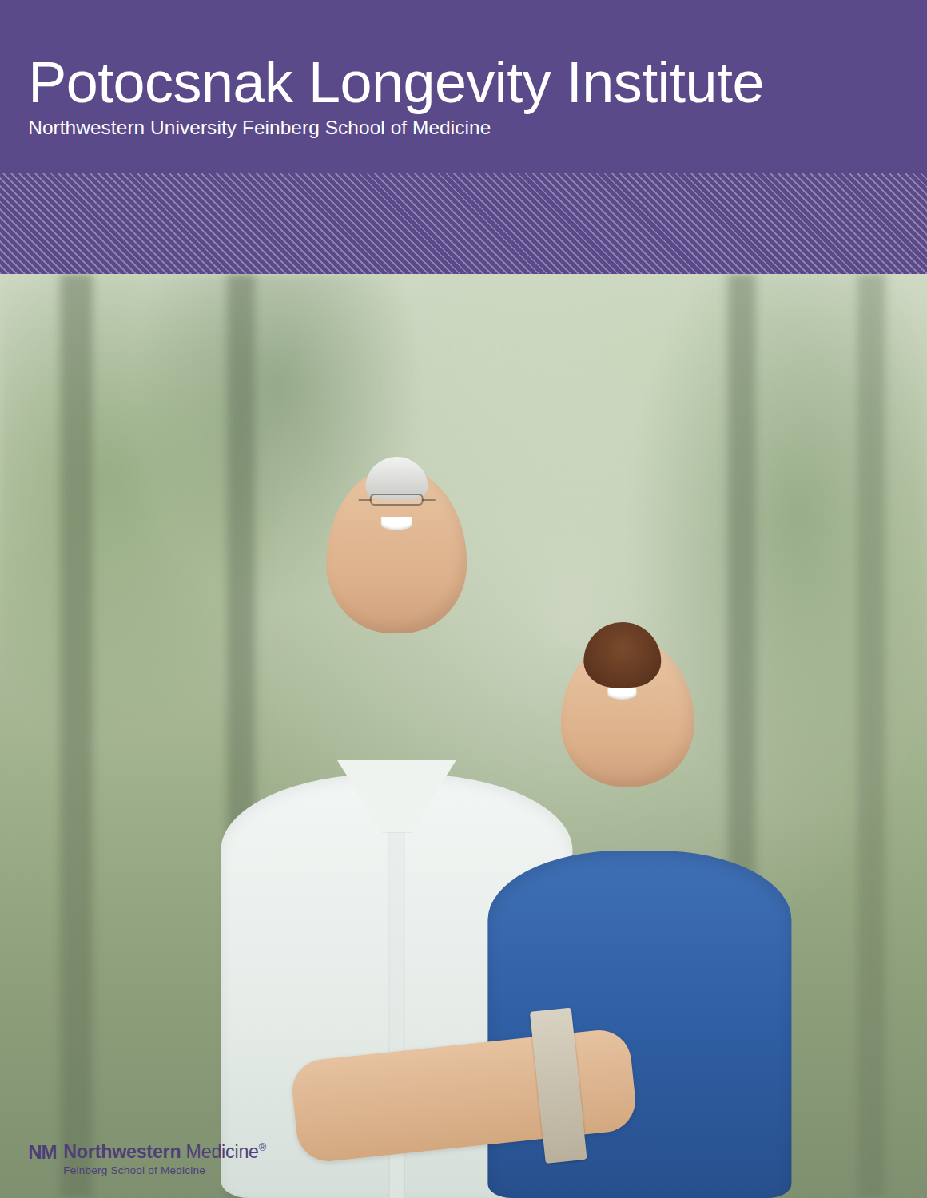Potocsnak Longevity Institute
Northwestern University Feinberg School of Medicine
NM Northwestern Medicine®
Feinberg School of Medicine